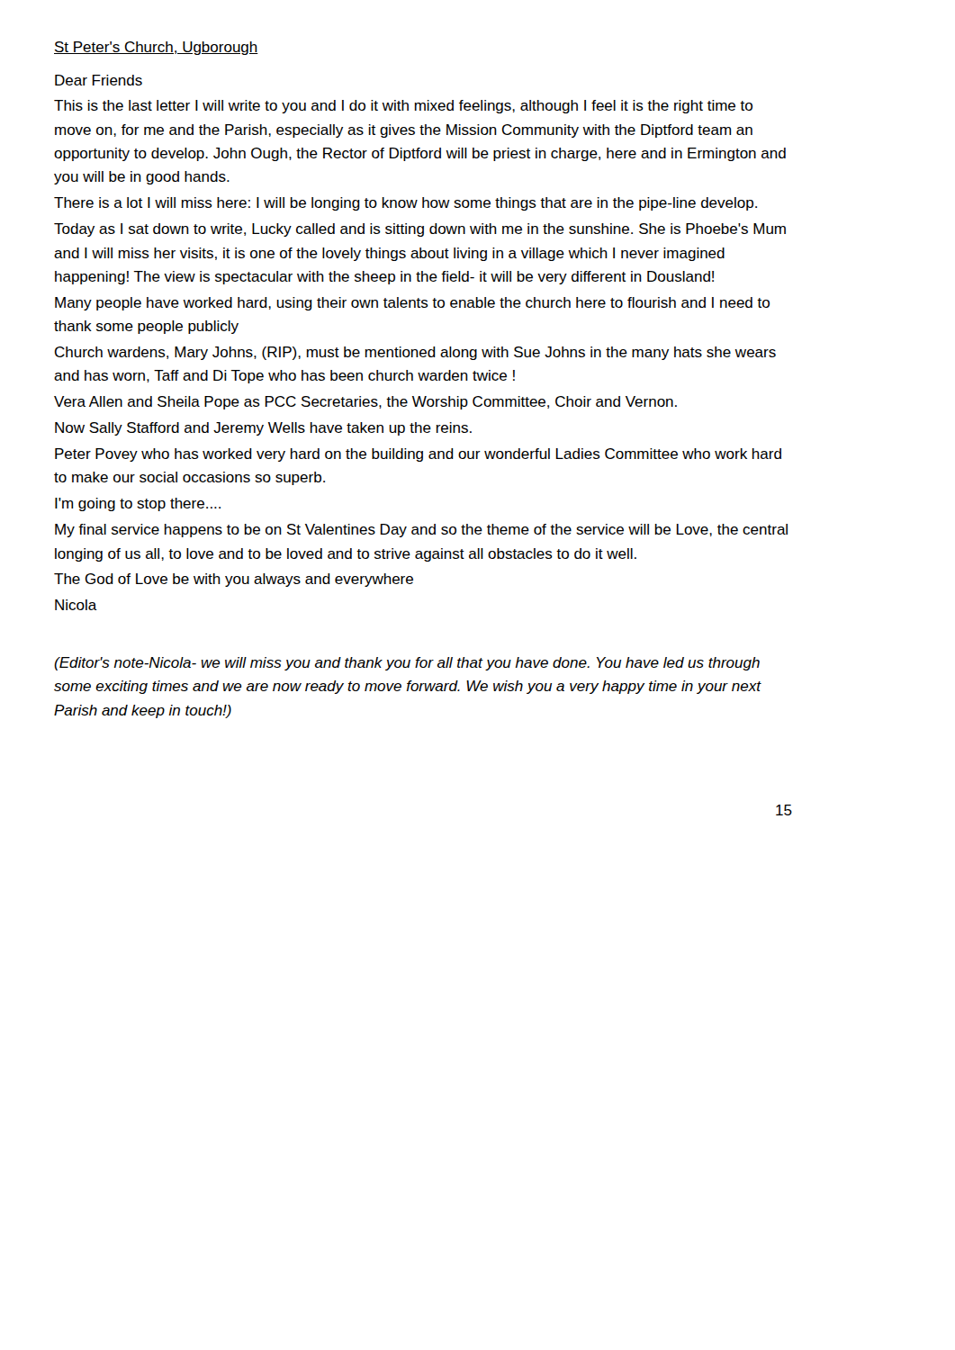St Peter's Church, Ugborough
Dear Friends
This is the last letter I will write to you and I do it with mixed feelings, although I feel it is the right time to move on, for me and the Parish, especially as it gives the Mission Community with the Diptford team an opportunity to develop. John Ough, the Rector of Diptford will be priest in charge, here and in Ermington and you will be in good hands.
There is a lot I will miss here: I will be longing to know how some things that are in the pipe-line develop.
Today as I sat down to write, Lucky called and is sitting down with me in the sunshine. She is Phoebe's Mum and I will miss her visits, it is one of the lovely things about living in a village which I never imagined happening! The view is spectacular with the sheep in the field- it will be very different in Dousland!
Many people have worked hard, using their own talents to enable the church here to flourish and I need to thank some people publicly
Church wardens, Mary Johns, (RIP), must be mentioned along with Sue Johns in the many hats she wears and has worn, Taff and Di Tope who has been church warden twice !
Vera Allen and Sheila Pope as PCC Secretaries, the Worship Committee, Choir and Vernon.
Now Sally Stafford and Jeremy Wells have taken up the reins.
Peter Povey who has worked very hard on the building and our wonderful Ladies Committee who work hard to make our social occasions so superb.
I'm going to stop there....
My final service happens to be on St Valentines Day and so the theme of the service will be Love, the central longing of us all, to love and to be loved and to strive against all obstacles to do it well.
The God of Love be with you always and everywhere
Nicola
(Editor's note-Nicola- we will miss you and thank you for all that you have done. You have led us through some exciting times and we are now ready to move forward. We wish you a very happy time in your next Parish and keep in touch!)
15